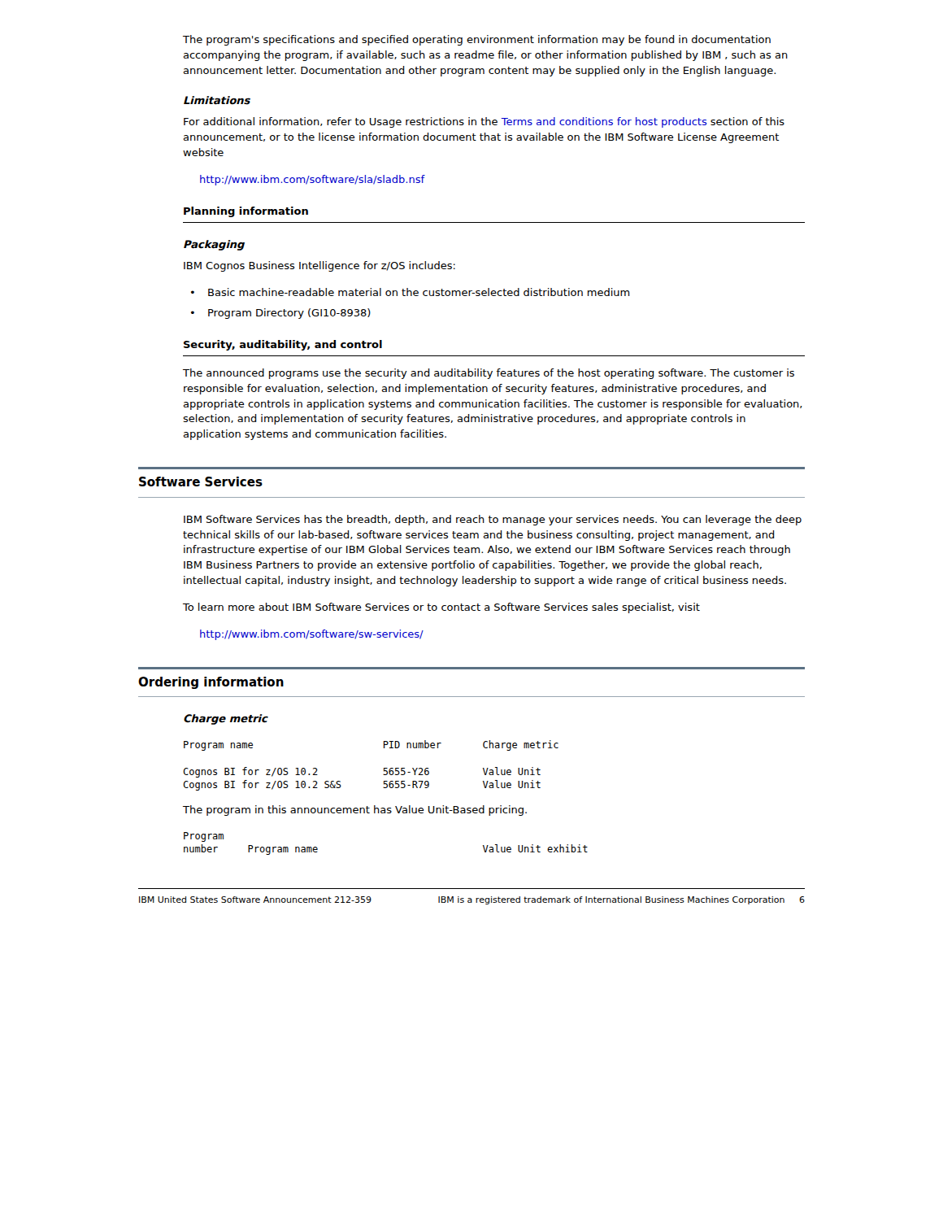The program's specifications and specified operating environment information may be found in documentation accompanying the program, if available, such as a readme file, or other information published by IBM , such as an announcement letter. Documentation and other program content may be supplied only in the English language.
Limitations
For additional information, refer to Usage restrictions in the Terms and conditions for host products section of this announcement, or to the license information document that is available on the IBM Software License Agreement website
http://www.ibm.com/software/sla/sladb.nsf
Planning information
Packaging
IBM Cognos Business Intelligence for z/OS includes:
Basic machine-readable material on the customer-selected distribution medium
Program Directory (GI10-8938)
Security, auditability, and control
The announced programs use the security and auditability features of the host operating software. The customer is responsible for evaluation, selection, and implementation of security features, administrative procedures, and appropriate controls in application systems and communication facilities. The customer is responsible for evaluation, selection, and implementation of security features, administrative procedures, and appropriate controls in application systems and communication facilities.
Software Services
IBM Software Services has the breadth, depth, and reach to manage your services needs. You can leverage the deep technical skills of our lab-based, software services team and the business consulting, project management, and infrastructure expertise of our IBM Global Services team. Also, we extend our IBM Software Services reach through IBM Business Partners to provide an extensive portfolio of capabilities. Together, we provide the global reach, intellectual capital, industry insight, and technology leadership to support a wide range of critical business needs.
To learn more about IBM Software Services or to contact a Software Services sales specialist, visit
http://www.ibm.com/software/sw-services/
Ordering information
Charge metric
Program name                      PID number       Charge metric

Cognos BI for z/OS 10.2           5655-Y26         Value Unit
Cognos BI for z/OS 10.2 S&S       5655-R79         Value Unit
The program in this announcement has Value Unit-Based pricing.
Program
number     Program name                            Value Unit exhibit
IBM United States Software Announcement 212-359
IBM is a registered trademark of International Business Machines Corporation 6